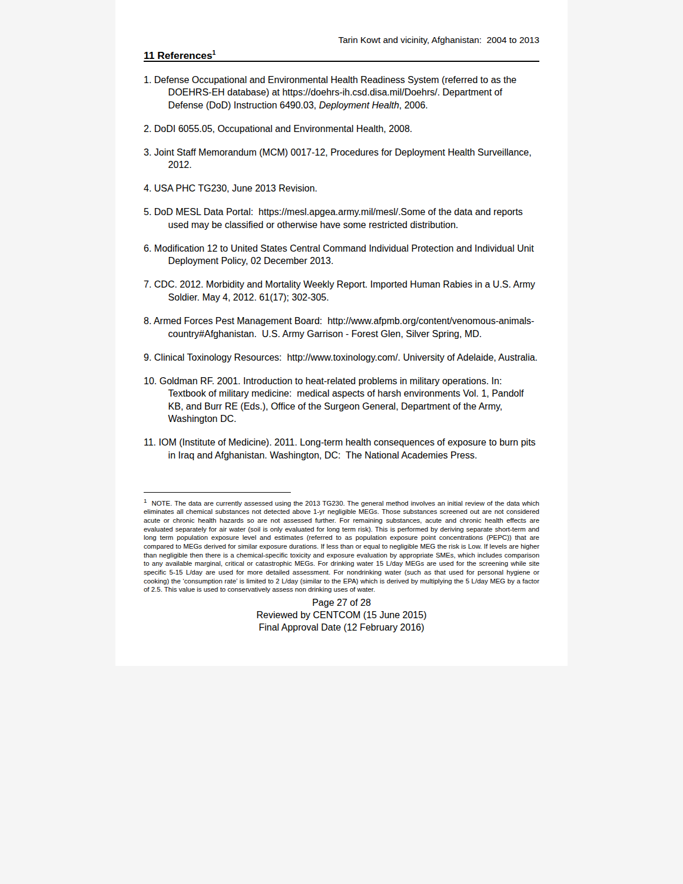Tarin Kowt and vicinity, Afghanistan: 2004 to 2013
11 References1
1. Defense Occupational and Environmental Health Readiness System (referred to as the DOEHRS-EH database) at https://doehrs-ih.csd.disa.mil/Doehrs/. Department of Defense (DoD) Instruction 6490.03, Deployment Health, 2006.
2. DoDI 6055.05, Occupational and Environmental Health, 2008.
3. Joint Staff Memorandum (MCM) 0017-12, Procedures for Deployment Health Surveillance, 2012.
4. USA PHC TG230, June 2013 Revision.
5. DoD MESL Data Portal: https://mesl.apgea.army.mil/mesl/.Some of the data and reports used may be classified or otherwise have some restricted distribution.
6. Modification 12 to United States Central Command Individual Protection and Individual Unit Deployment Policy, 02 December 2013.
7. CDC. 2012. Morbidity and Mortality Weekly Report. Imported Human Rabies in a U.S. Army Soldier. May 4, 2012. 61(17); 302-305.
8. Armed Forces Pest Management Board: http://www.afpmb.org/content/venomous-animals-country#Afghanistan. U.S. Army Garrison - Forest Glen, Silver Spring, MD.
9. Clinical Toxinology Resources: http://www.toxinology.com/. University of Adelaide, Australia.
10. Goldman RF. 2001. Introduction to heat-related problems in military operations. In: Textbook of military medicine: medical aspects of harsh environments Vol. 1, Pandolf KB, and Burr RE (Eds.), Office of the Surgeon General, Department of the Army, Washington DC.
11. IOM (Institute of Medicine). 2011. Long-term health consequences of exposure to burn pits in Iraq and Afghanistan. Washington, DC: The National Academies Press.
1 NOTE. The data are currently assessed using the 2013 TG230. The general method involves an initial review of the data which eliminates all chemical substances not detected above 1-yr negligible MEGs. Those substances screened out are not considered acute or chronic health hazards so are not assessed further. For remaining substances, acute and chronic health effects are evaluated separately for air water (soil is only evaluated for long term risk). This is performed by deriving separate short-term and long term population exposure level and estimates (referred to as population exposure point concentrations (PEPC)) that are compared to MEGs derived for similar exposure durations. If less than or equal to negligible MEG the risk is Low. If levels are higher than negligible then there is a chemical-specific toxicity and exposure evaluation by appropriate SMEs, which includes comparison to any available marginal, critical or catastrophic MEGs. For drinking water 15 L/day MEGs are used for the screening while site specific 5-15 L/day are used for more detailed assessment. For nondrinking water (such as that used for personal hygiene or cooking) the ‘consumption rate’ is limited to 2 L/day (similar to the EPA) which is derived by multiplying the 5 L/day MEG by a factor of 2.5. This value is used to conservatively assess non drinking uses of water.
Page 27 of 28
Reviewed by CENTCOM (15 June 2015)
Final Approval Date (12 February 2016)